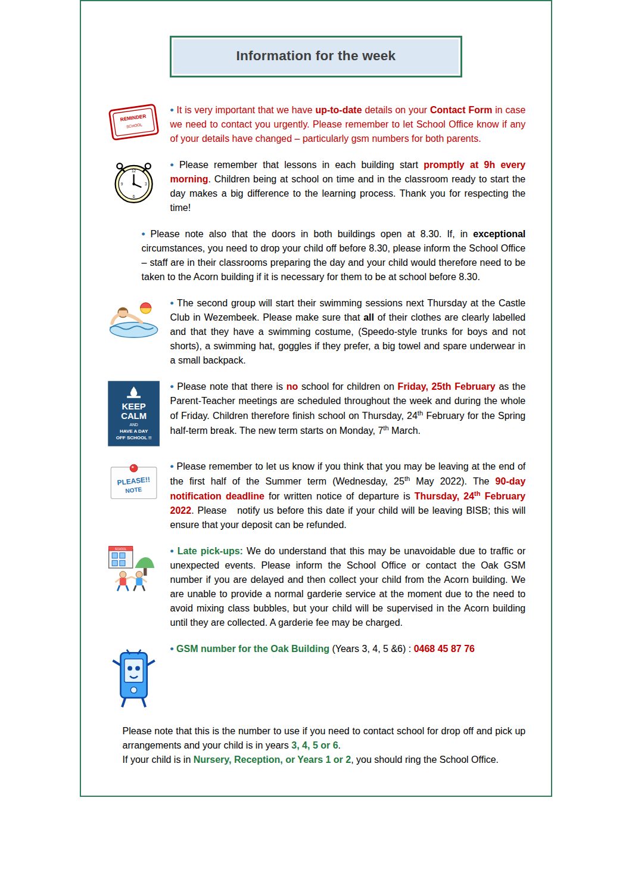Information for the week
REMINDER SCHOOL
• It is very important that we have up-to-date details on your Contact Form in case we need to contact you urgently. Please remember to let School Office know if any of your details have changed – particularly gsm numbers for both parents.
12 3 6 9
• Please remember that lessons in each building start promptly at 9h every morning. Children being at school on time and in the classroom ready to start the day makes a big difference to the learning process. Thank you for respecting the time!
• Please note also that the doors in both buildings open at 8.30. If, in exceptional circumstances, you need to drop your child off before 8.30, please inform the School Office – staff are in their classrooms preparing the day and your child would therefore need to be taken to the Acorn building if it is necessary for them to be at school before 8.30.
• The second group will start their swimming sessions next Thursday at the Castle Club in Wezembeek. Please make sure that all of their clothes are clearly labelled and that they have a swimming costume, (Speedo-style trunks for boys and not shorts), a swimming hat, goggles if they prefer, a big towel and spare underwear in a small backpack.
KEEP CALM AND HAVE A DAY OFF SCHOOL !!
• Please note that there is no school for children on Friday, 25th February as the Parent-Teacher meetings are scheduled throughout the week and during the whole of Friday. Children therefore finish school on Thursday, 24th February for the Spring half-term break. The new term starts on Monday, 7th March.
PLEASE!! NOTE
• Please remember to let us know if you think that you may be leaving at the end of the first half of the Summer term (Wednesday, 25th May 2022). The 90-day notification deadline for written notice of departure is Thursday, 24th February 2022. Please notify us before this date if your child will be leaving BISB; this will ensure that your deposit can be refunded.
SCHOOL
• Late pick-ups: We do understand that this may be unavoidable due to traffic or unexpected events. Please inform the School Office or contact the Oak GSM number if you are delayed and then collect your child from the Acorn building. We are unable to provide a normal garderie service at the moment due to the need to avoid mixing class bubbles, but your child will be supervised in the Acorn building until they are collected. A garderie fee may be charged.
• GSM number for the Oak Building (Years 3, 4, 5 &6) : 0468 45 87 76
Please note that this is the number to use if you need to contact school for drop off and pick up arrangements and your child is in years 3, 4, 5 or 6.
If your child is in Nursery, Reception, or Years 1 or 2, you should ring the School Office.